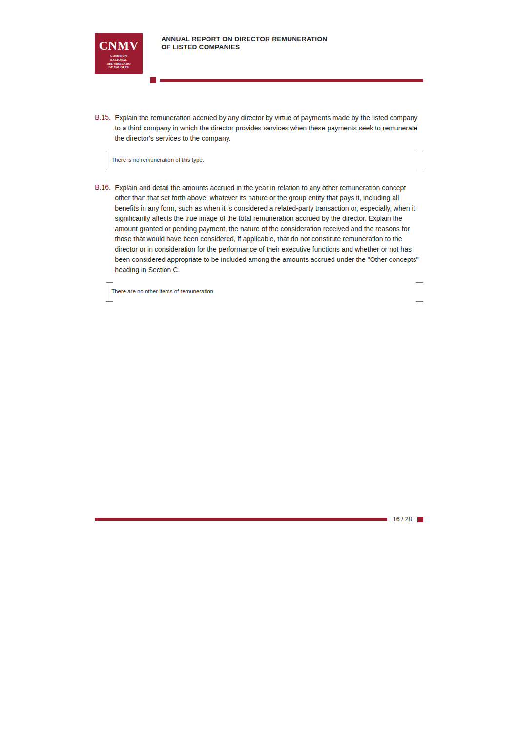CNMV
COMISIÓN
NACIONAL
DEL MERCADO
DE VALORES
ANNUAL REPORT ON DIRECTOR REMUNERATION
OF LISTED COMPANIES
B.15.
Explain the remuneration accrued by any director by virtue of payments made by the listed company to a third company in which the director provides services when these payments seek to remunerate the director's services to the company.
There is no remuneration of this type.
B.16.
Explain and detail the amounts accrued in the year in relation to any other remuneration concept other than that set forth above, whatever its nature or the group entity that pays it, including all benefits in any form, such as when it is considered a related-party transaction or, especially, when it significantly affects the true image of the total remuneration accrued by the director. Explain the amount granted or pending payment, the nature of the consideration received and the reasons for those that would have been considered, if applicable, that do not constitute remuneration to the director or in consideration for the performance of their executive functions and whether or not has been considered appropriate to be included among the amounts accrued under the "Other concepts" heading in Section C.
There are no other items of remuneration.
16 / 28